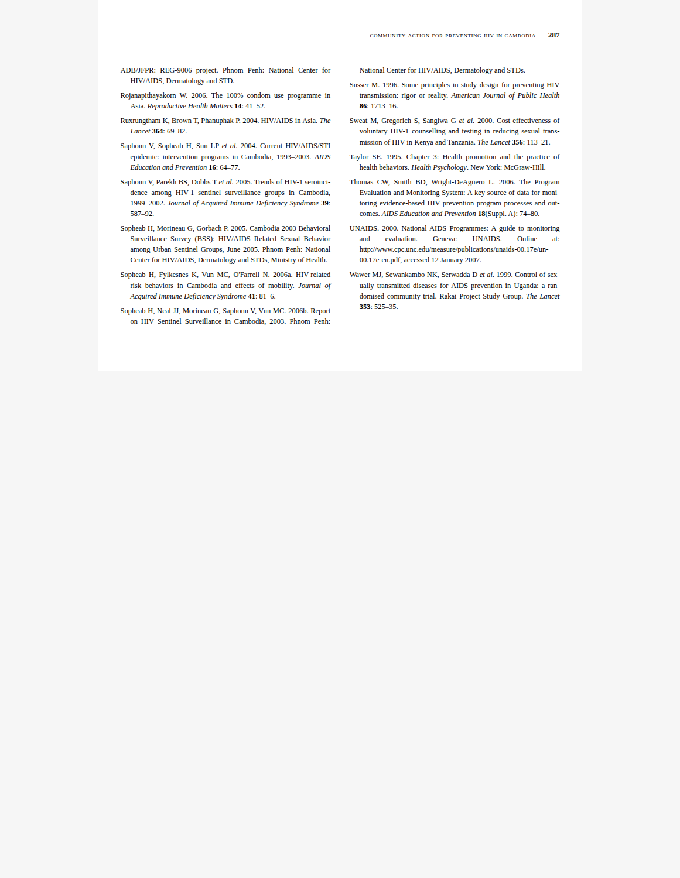community action for preventing hiv in cambodia287
ADB/JFPR: REG-9006 project. Phnom Penh: National Center for HIV/AIDS, Dermatology and STD.
Rojanapithayakorn W. 2006. The 100% condom use programme in Asia. Reproductive Health Matters 14: 41–52.
Ruxrungtham K, Brown T, Phanuphak P. 2004. HIV/AIDS in Asia. The Lancet 364: 69–82.
Saphonn V, Sopheab H, Sun LP et al. 2004. Current HIV/AIDS/STI epidemic: intervention programs in Cambodia, 1993–2003. AIDS Education and Prevention 16: 64–77.
Saphonn V, Parekh BS, Dobbs T et al. 2005. Trends of HIV-1 seroincidence among HIV-1 sentinel surveillance groups in Cambodia, 1999–2002. Journal of Acquired Immune Deficiency Syndrome 39: 587–92.
Sopheab H, Morineau G, Gorbach P. 2005. Cambodia 2003 Behavioral Surveillance Survey (BSS): HIV/AIDS Related Sexual Behavior among Urban Sentinel Groups, June 2005. Phnom Penh: National Center for HIV/AIDS, Dermatology and STDs, Ministry of Health.
Sopheab H, Fylkesnes K, Vun MC, O'Farrell N. 2006a. HIV-related risk behaviors in Cambodia and effects of mobility. Journal of Acquired Immune Deficiency Syndrome 41: 81–6.
Sopheab H, Neal JJ, Morineau G, Saphonn V, Vun MC. 2006b. Report on HIV Sentinel Surveillance in Cambodia, 2003. Phnom Penh: National Center for HIV/AIDS, Dermatology and STDs.
Susser M. 1996. Some principles in study design for preventing HIV transmission: rigor or reality. American Journal of Public Health 86: 1713–16.
Sweat M, Gregorich S, Sangiwa G et al. 2000. Cost-effectiveness of voluntary HIV-1 counselling and testing in reducing sexual transmission of HIV in Kenya and Tanzania. The Lancet 356: 113–21.
Taylor SE. 1995. Chapter 3: Health promotion and the practice of health behaviors. Health Psychology. New York: McGraw-Hill.
Thomas CW, Smith BD, Wright-DeAgüero L. 2006. The Program Evaluation and Monitoring System: A key source of data for monitoring evidence-based HIV prevention program processes and outcomes. AIDS Education and Prevention 18(Suppl. A): 74–80.
UNAIDS. 2000. National AIDS Programmes: A guide to monitoring and evaluation. Geneva: UNAIDS. Online at: http://www.cpc.unc.edu/measure/publications/unaids-00.17e/un-00.17e-en.pdf, accessed 12 January 2007.
Wawer MJ, Sewankambo NK, Serwadda D et al. 1999. Control of sexually transmitted diseases for AIDS prevention in Uganda: a randomised community trial. Rakai Project Study Group. The Lancet 353: 525–35.